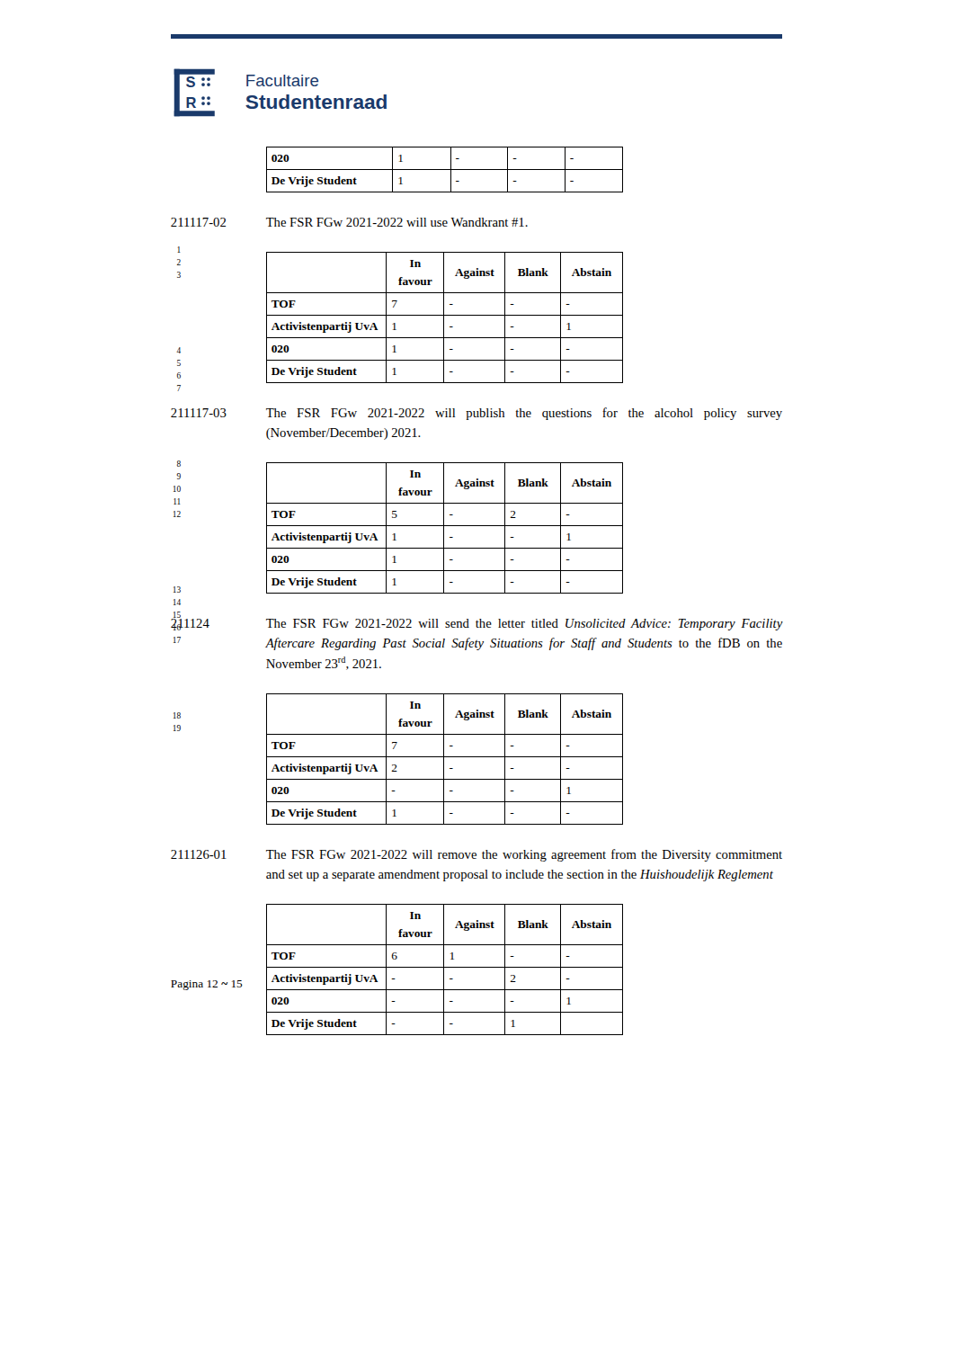S R
Facultaire
Studentenraad
1
2
3
4
5
6
7
8
9
10
11
12
13
14
15
16
17
18
19
| 020 | 1 | - | - | - |
| De Vrije Student | 1 | - | - | - |
211117-02
The FSR FGw 2021-2022 will use Wandkrant #1.
| | In favour | Against | Blank | Abstain |
| --- | --- | --- | --- | --- |
| TOF | 7 | - | - | - |
| Activistenpartij UvA | 1 | - | - | 1 |
| 020 | 1 | - | - | - |
| De Vrije Student | 1 | - | - | - |
211117-03
The FSR FGw 2021-2022 will publish the questions for the alcohol policy survey (November/December) 2021.
| | In favour | Against | Blank | Abstain |
| --- | --- | --- | --- | --- |
| TOF | 5 | - | 2 | - |
| Activistenpartij UvA | 1 | - | - | 1 |
| 020 | 1 | - | - | - |
| De Vrije Student | 1 | - | - | - |
211124
The FSR FGw 2021-2022 will send the letter titled Unsolicited Advice: Temporary Facility Aftercare Regarding Past Social Safety Situations for Staff and Students to the fDB on the November 23rd, 2021.
| | In favour | Against | Blank | Abstain |
| --- | --- | --- | --- | --- |
| TOF | 7 | - | - | - |
| Activistenpartij UvA | 2 | - | - | - |
| 020 | - | - | - | 1 |
| De Vrije Student | 1 | - | - | - |
211126-01
The FSR FGw 2021-2022 will remove the working agreement from the Diversity commitment and set up a separate amendment proposal to include the section in the Huishoudelijk Reglement
| | In favour | Against | Blank | Abstain |
| --- | --- | --- | --- | --- |
| TOF | 6 | 1 | - | - |
| Activistenpartij UvA | - | - | 2 | - |
| 020 | - | - | - | 1 |
| De Vrije Student | - | - | 1 | |
Pagina 12 ~ 15